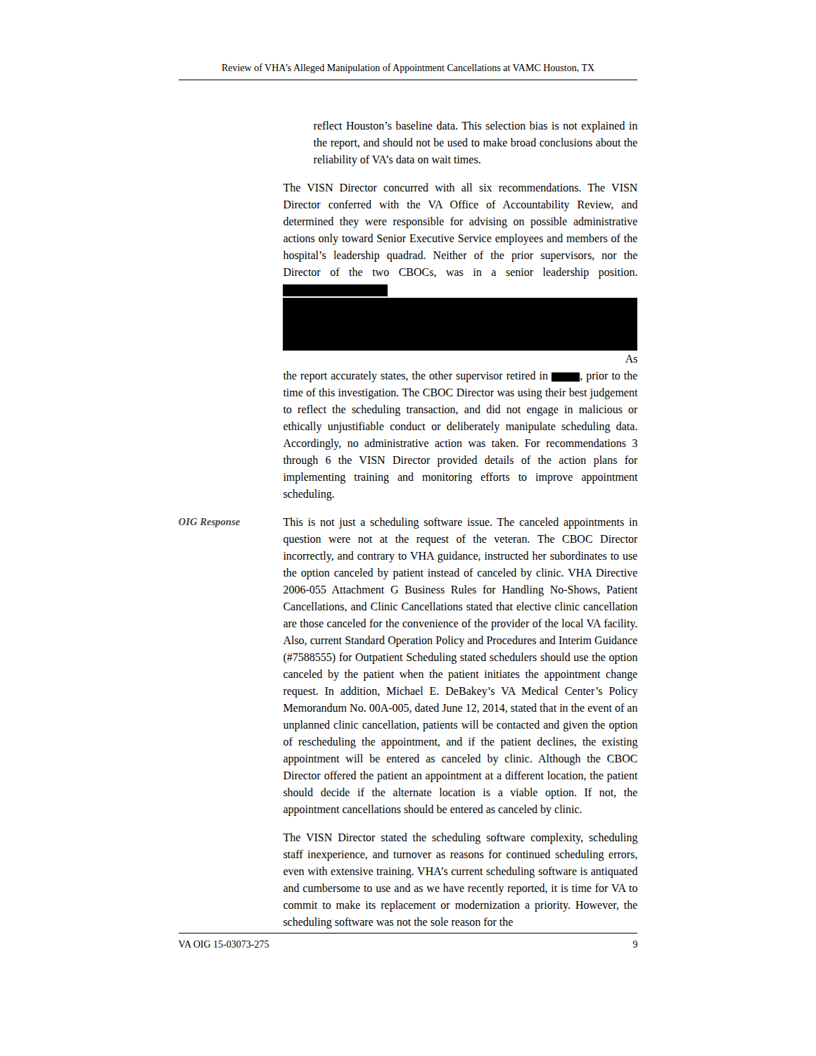Review of VHA’s Alleged Manipulation of Appointment Cancellations at VAMC Houston, TX
reflect Houston’s baseline data. This selection bias is not explained in the report, and should not be used to make broad conclusions about the reliability of VA’s data on wait times.
The VISN Director concurred with all six recommendations. The VISN Director conferred with the VA Office of Accountability Review, and determined they were responsible for advising on possible administrative actions only toward Senior Executive Service employees and members of the hospital’s leadership quadrad. Neither of the prior supervisors, nor the Director of the two CBOCs, was in a senior leadership position.
As
the report accurately states, the other supervisor retired in , prior to the time of this investigation. The CBOC Director was using their best judgement to reflect the scheduling transaction, and did not engage in malicious or ethically unjustifiable conduct or deliberately manipulate scheduling data. Accordingly, no administrative action was taken. For recommendations 3 through 6 the VISN Director provided details of the action plans for implementing training and monitoring efforts to improve appointment scheduling.
OIG Response
This is not just a scheduling software issue. The canceled appointments in question were not at the request of the veteran. The CBOC Director incorrectly, and contrary to VHA guidance, instructed her subordinates to use the option canceled by patient instead of canceled by clinic. VHA Directive 2006-055 Attachment G Business Rules for Handling No-Shows, Patient Cancellations, and Clinic Cancellations stated that elective clinic cancellation are those canceled for the convenience of the provider of the local VA facility. Also, current Standard Operation Policy and Procedures and Interim Guidance (#7588555) for Outpatient Scheduling stated schedulers should use the option canceled by the patient when the patient initiates the appointment change request. In addition, Michael E. DeBakey’s VA Medical Center’s Policy Memorandum No. 00A-005, dated June 12, 2014, stated that in the event of an unplanned clinic cancellation, patients will be contacted and given the option of rescheduling the appointment, and if the patient declines, the existing appointment will be entered as canceled by clinic. Although the CBOC Director offered the patient an appointment at a different location, the patient should decide if the alternate location is a viable option. If not, the appointment cancellations should be entered as canceled by clinic.
The VISN Director stated the scheduling software complexity, scheduling staff inexperience, and turnover as reasons for continued scheduling errors, even with extensive training. VHA’s current scheduling software is antiquated and cumbersome to use and as we have recently reported, it is time for VA to commit to make its replacement or modernization a priority. However, the scheduling software was not the sole reason for the
VA OIG 15-03073-275 9